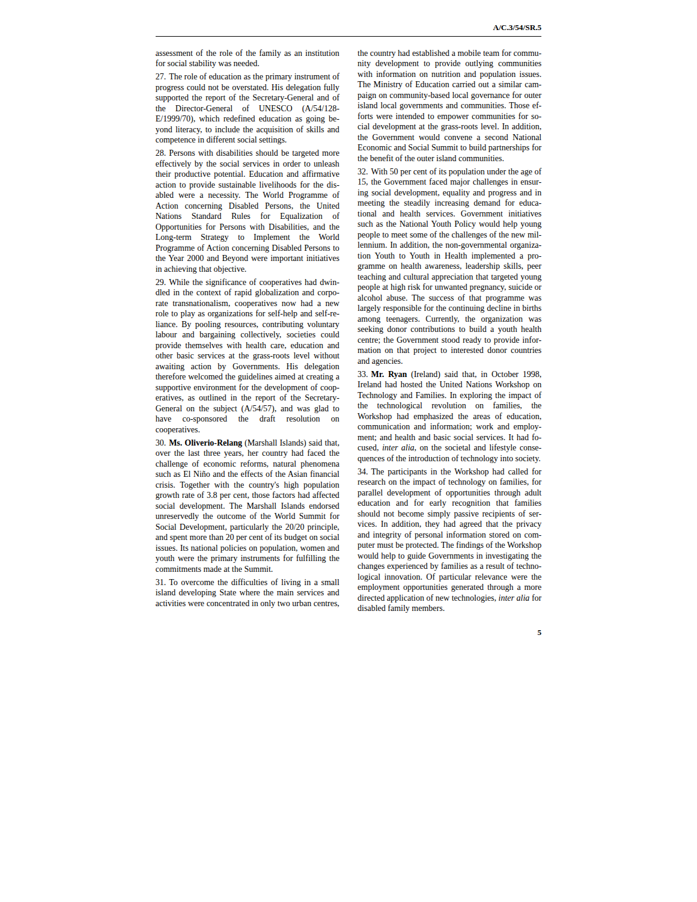A/C.3/54/SR.5
assessment of the role of the family as an institution for social stability was needed.
27. The role of education as the primary instrument of progress could not be overstated. His delegation fully supported the report of the Secretary-General and of the Director-General of UNESCO (A/54/128-E/1999/70), which redefined education as going beyond literacy, to include the acquisition of skills and competence in different social settings.
28. Persons with disabilities should be targeted more effectively by the social services in order to unleash their productive potential. Education and affirmative action to provide sustainable livelihoods for the disabled were a necessity. The World Programme of Action concerning Disabled Persons, the United Nations Standard Rules for Equalization of Opportunities for Persons with Disabilities, and the Long-term Strategy to Implement the World Programme of Action concerning Disabled Persons to the Year 2000 and Beyond were important initiatives in achieving that objective.
29. While the significance of cooperatives had dwindled in the context of rapid globalization and corporate transnationalism, cooperatives now had a new role to play as organizations for self-help and self-reliance. By pooling resources, contributing voluntary labour and bargaining collectively, societies could provide themselves with health care, education and other basic services at the grass-roots level without awaiting action by Governments. His delegation therefore welcomed the guidelines aimed at creating a supportive environment for the development of cooperatives, as outlined in the report of the Secretary-General on the subject (A/54/57), and was glad to have co-sponsored the draft resolution on cooperatives.
30. Ms. Oliverio-Relang (Marshall Islands) said that, over the last three years, her country had faced the challenge of economic reforms, natural phenomena such as El Niño and the effects of the Asian financial crisis. Together with the country's high population growth rate of 3.8 per cent, those factors had affected social development. The Marshall Islands endorsed unreservedly the outcome of the World Summit for Social Development, particularly the 20/20 principle, and spent more than 20 per cent of its budget on social issues. Its national policies on population, women and youth were the primary instruments for fulfilling the commitments made at the Summit.
31. To overcome the difficulties of living in a small island developing State where the main services and activities were concentrated in only two urban centres, the country had established a mobile team for community development to provide outlying communities with information on nutrition and population issues. The Ministry of Education carried out a similar campaign on community-based local governance for outer island local governments and communities. Those efforts were intended to empower communities for social development at the grass-roots level. In addition, the Government would convene a second National Economic and Social Summit to build partnerships for the benefit of the outer island communities.
32. With 50 per cent of its population under the age of 15, the Government faced major challenges in ensuring social development, equality and progress and in meeting the steadily increasing demand for educational and health services. Government initiatives such as the National Youth Policy would help young people to meet some of the challenges of the new millennium. In addition, the non-governmental organization Youth to Youth in Health implemented a programme on health awareness, leadership skills, peer teaching and cultural appreciation that targeted young people at high risk for unwanted pregnancy, suicide or alcohol abuse. The success of that programme was largely responsible for the continuing decline in births among teenagers. Currently, the organization was seeking donor contributions to build a youth health centre; the Government stood ready to provide information on that project to interested donor countries and agencies.
33. Mr. Ryan (Ireland) said that, in October 1998, Ireland had hosted the United Nations Workshop on Technology and Families. In exploring the impact of the technological revolution on families, the Workshop had emphasized the areas of education, communication and information; work and employment; and health and basic social services. It had focused, inter alia, on the societal and lifestyle consequences of the introduction of technology into society.
34. The participants in the Workshop had called for research on the impact of technology on families, for parallel development of opportunities through adult education and for early recognition that families should not become simply passive recipients of services. In addition, they had agreed that the privacy and integrity of personal information stored on computer must be protected. The findings of the Workshop would help to guide Governments in investigating the changes experienced by families as a result of technological innovation. Of particular relevance were the employment opportunities generated through a more directed application of new technologies, inter alia for disabled family members.
5